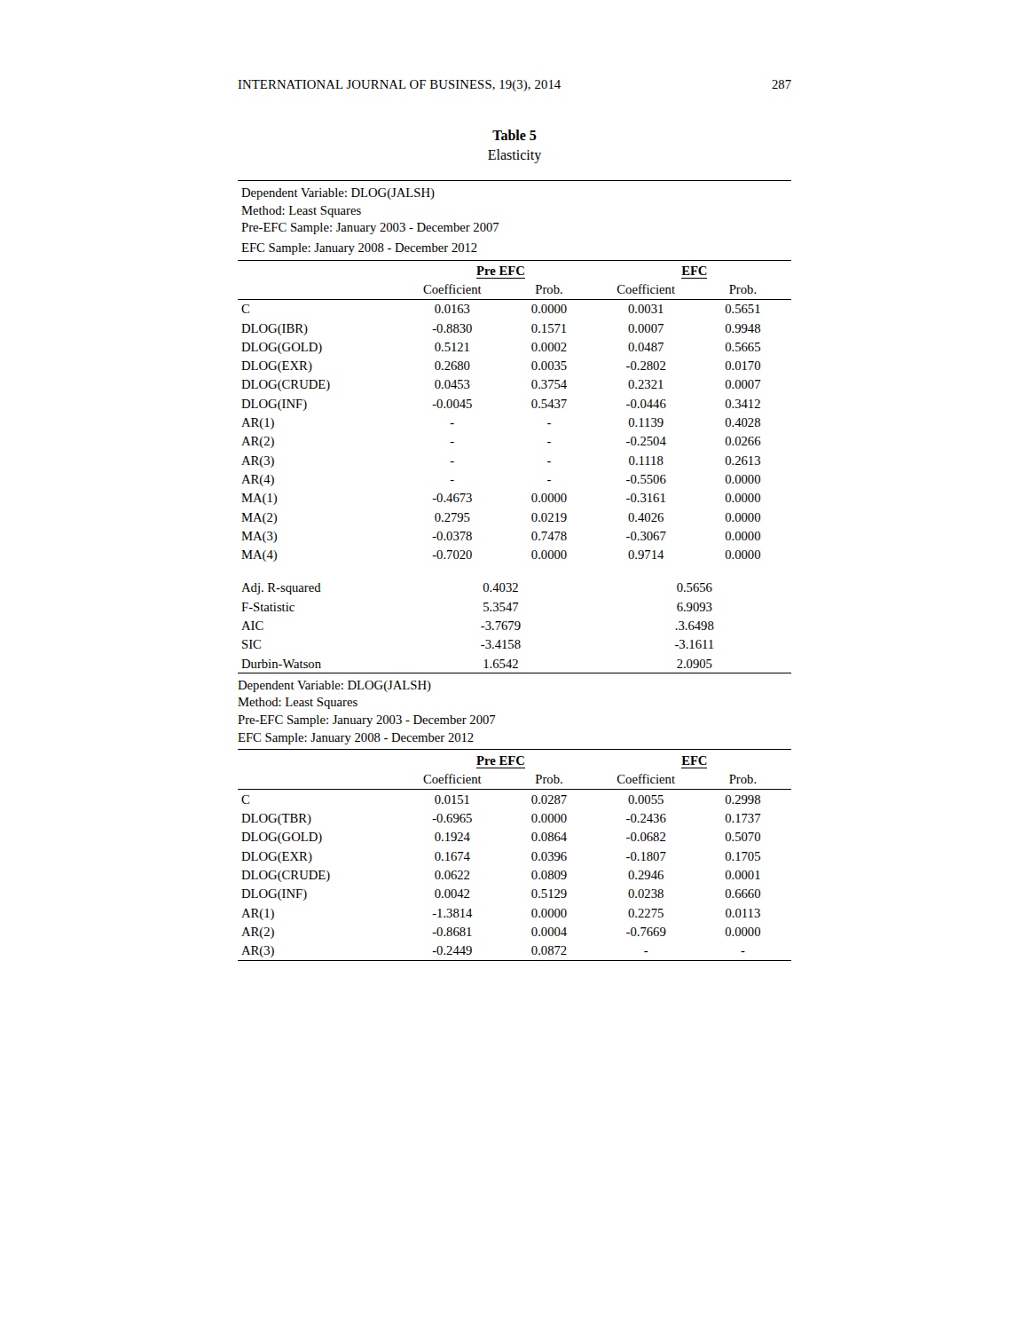INTERNATIONAL JOURNAL OF BUSINESS, 19(3), 2014 287
Table 5
Elasticity
| Dependent Variable: DLOG(JALSH) Method: Least Squares Pre-EFC Sample: January 2003 - December 2007 |
| EFC Sample: January 2008 - December 2012 |
| | Pre EFC | EFC |
| | Coefficient | Prob. | Coefficient | Prob. |
| C | 0.0163 | 0.0000 | 0.0031 | 0.5651 |
| DLOG(IBR) | -0.8830 | 0.1571 | 0.0007 | 0.9948 |
| DLOG(GOLD) | 0.5121 | 0.0002 | 0.0487 | 0.5665 |
| DLOG(EXR) | 0.2680 | 0.0035 | -0.2802 | 0.0170 |
| DLOG(CRUDE) | 0.0453 | 0.3754 | 0.2321 | 0.0007 |
| DLOG(INF) | -0.0045 | 0.5437 | -0.0446 | 0.3412 |
| AR(1) | - | - | 0.1139 | 0.4028 |
| AR(2) | - | - | -0.2504 | 0.0266 |
| AR(3) | - | - | 0.1118 | 0.2613 |
| AR(4) | - | - | -0.5506 | 0.0000 |
| MA(1) | -0.4673 | 0.0000 | -0.3161 | 0.0000 |
| MA(2) | 0.2795 | 0.0219 | 0.4026 | 0.0000 |
| MA(3) | -0.0378 | 0.7478 | -0.3067 | 0.0000 |
| MA(4) | -0.7020 | 0.0000 | 0.9714 | 0.0000 |
| Adj. R-squared | 0.4032 | 0.5656 |
| F-Statistic | 5.3547 | 6.9093 |
| AIC | -3.7679 | .3.6498 |
| SIC | -3.4158 | -3.1611 |
| Durbin-Watson | 1.6542 | 2.0905 |
Dependent Variable: DLOG(JALSH)
Method: Least Squares
Pre-EFC Sample: January 2003 - December 2007
EFC Sample: January 2008 - December 2012
| | Pre EFC | EFC |
| | Coefficient | Prob. | Coefficient | Prob. |
| C | 0.0151 | 0.0287 | 0.0055 | 0.2998 |
| DLOG(TBR) | -0.6965 | 0.0000 | -0.2436 | 0.1737 |
| DLOG(GOLD) | 0.1924 | 0.0864 | -0.0682 | 0.5070 |
| DLOG(EXR) | 0.1674 | 0.0396 | -0.1807 | 0.1705 |
| DLOG(CRUDE) | 0.0622 | 0.0809 | 0.2946 | 0.0001 |
| DLOG(INF) | 0.0042 | 0.5129 | 0.0238 | 0.6660 |
| AR(1) | -1.3814 | 0.0000 | 0.2275 | 0.0113 |
| AR(2) | -0.8681 | 0.0004 | -0.7669 | 0.0000 |
| AR(3) | -0.2449 | 0.0872 | - | - |